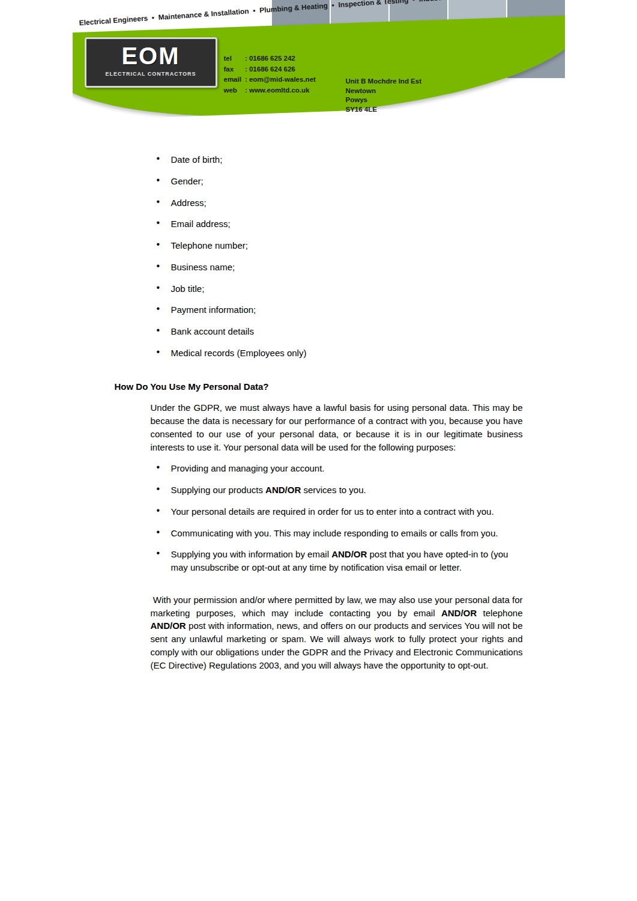Electrical Engineers • Maintenance & Installation • Plumbing & Heating • Inspection & Testing • Industrial • Commercial • Agricultural • Domestic
EOM
ELECTRICAL CONTRACTORS
| tel | : 01686 625 242 |
| fax | : 01686 624 626 |
| email | : eom@mid-wales.net |
| web | : www.eomltd.co.uk |
Unit B Mochdre Ind Est
Newtown
Powys
SY16 4LE
Date of birth;
Gender;
Address;
Email address;
Telephone number;
Business name;
Job title;
Payment information;
Bank account details
Medical records (Employees only)
How Do You Use My Personal Data?
Under the GDPR, we must always have a lawful basis for using personal data. This may be because the data is necessary for our performance of a contract with you, because you have consented to our use of your personal data, or because it is in our legitimate business interests to use it. Your personal data will be used for the following purposes:
Providing and managing your account.
Supplying our products AND/OR services to you.
Your personal details are required in order for us to enter into a contract with you.
Communicating with you. This may include responding to emails or calls from you.
Supplying you with information by email AND/OR post that you have opted-in to (you may unsubscribe or opt-out at any time by notification visa email or letter.
With your permission and/or where permitted by law, we may also use your personal data for marketing purposes, which may include contacting you by email AND/OR telephone AND/OR post with information, news, and offers on our products and services You will not be sent any unlawful marketing or spam. We will always work to fully protect your rights and comply with our obligations under the GDPR and the Privacy and Electronic Communications (EC Directive) Regulations 2003, and you will always have the opportunity to opt-out.